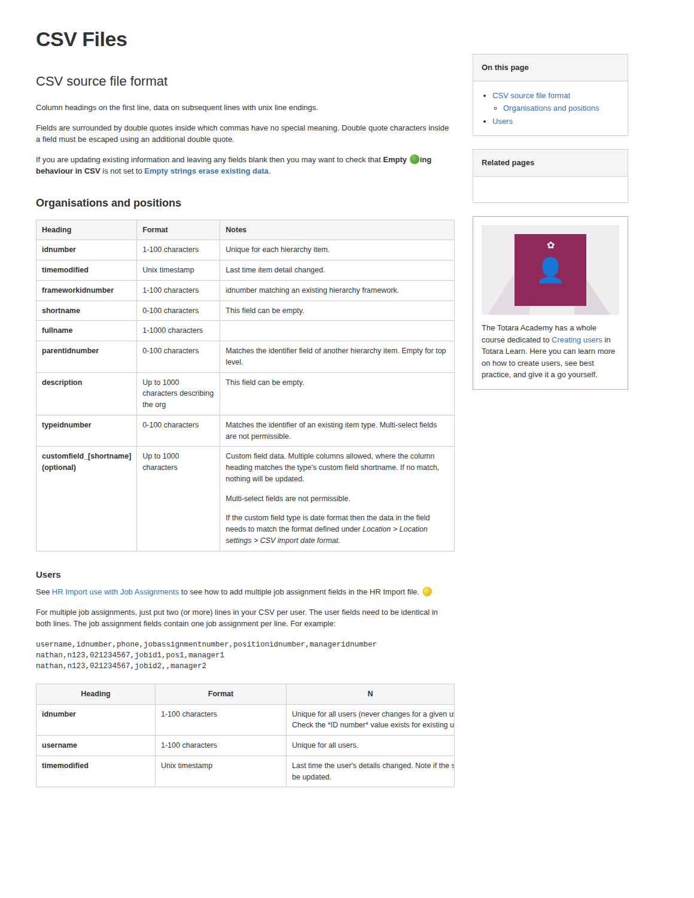CSV Files
CSV source file format
Column headings on the first line, data on subsequent lines with unix line endings.
Fields are surrounded by double quotes inside which commas have no special meaning. Double quote characters inside a field must be escaped using an additional double quote.
If you are updating existing information and leaving any fields blank then you may want to check that Empty ing behaviour in CSV is not set to Empty strings erase existing data.
Organisations and positions
| Heading | Format | Notes |
| --- | --- | --- |
| idnumber | 1-100 characters | Unique for each hierarchy item. |
| timemodified | Unix timestamp | Last time item detail changed. |
| frameworkidnumber | 1-100 characters | idnumber matching an existing hierarchy framework. |
| shortname | 0-100 characters | This field can be empty. |
| fullname | 1-1000 characters | |
| parentidnumber | 0-100 characters | Matches the identifier field of another hierarchy item. Empty for top level. |
| description | Up to 1000 characters describing the org | This field can be empty. |
| typeidnumber | 0-100 characters | Matches the identifier of an existing item type. Multi-select fields are not permissible. |
| customfield_[shortname] (optional) | Up to 1000 characters | Custom field data. Multiple columns allowed, where the column heading matches the type's custom field shortname. If no match, nothing will be updated. Multi-select fields are not permissible. If the custom field type is date format then the data in the field needs to match the format defined under Location > Location settings > CSV import date format. |
Users
See HR Import use with Job Assignments to see how to add multiple job assignment fields in the HR Import file.
For multiple job assignments, just put two (or more) lines in your CSV per user. The user fields need to be identical in both lines. The job assignment fields contain one job assignment per line. For example:
username,idnumber,phone,jobassignmentnumber,positionidnumber,manageridnumber
nathan,n123,021234567,jobid1,pos1,manager1
nathan,n123,021234567,jobid2,,manager2
| Heading | Format | N |
| --- | --- | --- |
| idnumber | 1-100 characters | Unique for all users (never changes for a given user) Use the Check the *ID number* value exists for existing users If you v |
| username | 1-100 characters | Unique for all users. |
| timemodified | Unix timestamp | Last time the user's details changed. Note if the same value i be updated. |
On this page
CSV source file format
Organisations and positions
Users
Related pages
✿
👤
The Totara Academy has a whole course dedicated to Creating users in Totara Learn. Here you can learn more on how to create users, see best practice, and give it a go yourself.